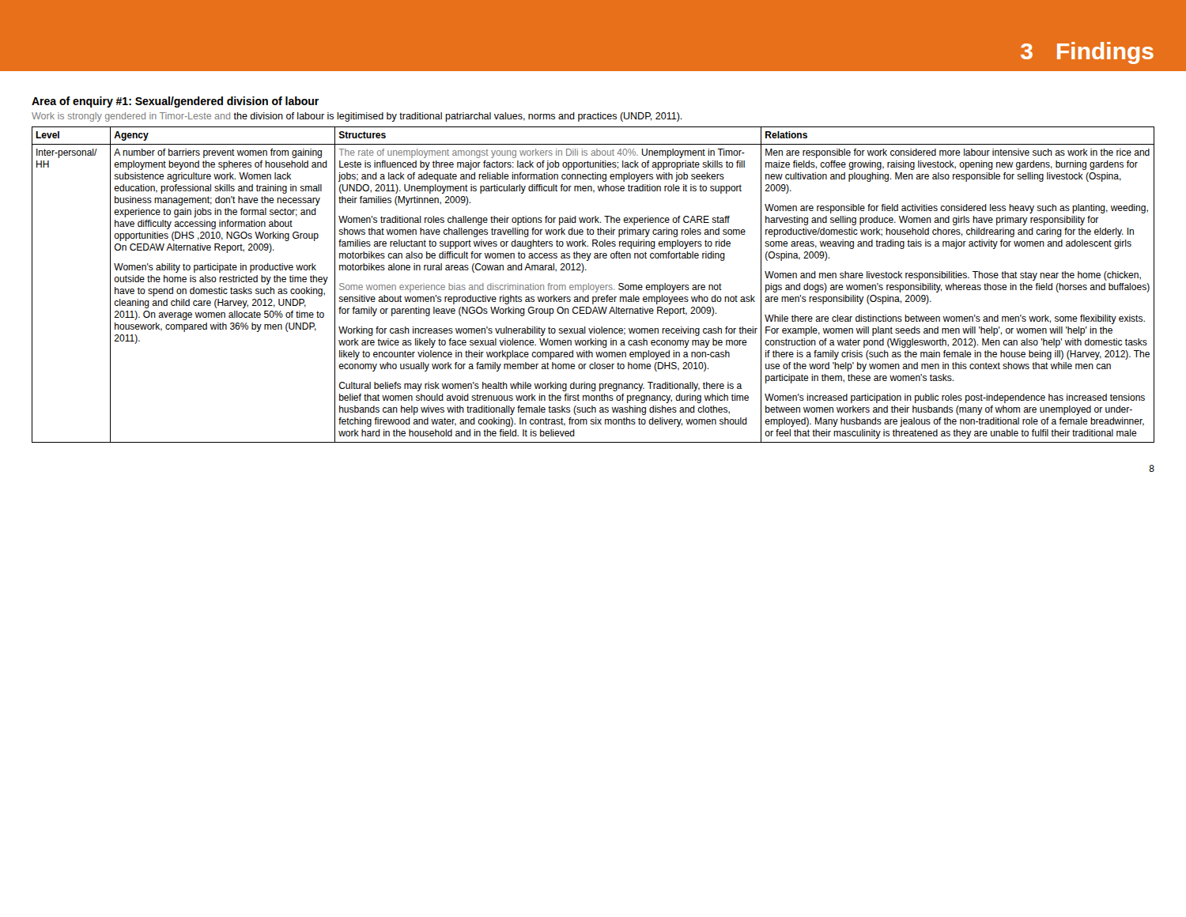3 Findings
Area of enquiry #1: Sexual/gendered division of labour
Work is strongly gendered in Timor-Leste and the division of labour is legitimised by traditional patriarchal values, norms and practices (UNDP, 2011).
| Level | Agency | Structures | Relations |
| --- | --- | --- | --- |
| Inter-personal/ HH | A number of barriers prevent women from gaining employment beyond the spheres of household and subsistence agriculture work. Women lack education, professional skills and training in small business management; don't have the necessary experience to gain jobs in the formal sector; and have difficulty accessing information about opportunities (DHS ,2010, NGOs Working Group On CEDAW Alternative Report, 2009). Women's ability to participate in productive work outside the home is also restricted by the time they have to spend on domestic tasks such as cooking, cleaning and child care (Harvey, 2012, UNDP, 2011). On average women allocate 50% of time to housework, compared with 36% by men (UNDP, 2011). | The rate of unemployment amongst young workers in Dili is about 40%. Unemployment in Timor-Leste is influenced by three major factors: lack of job opportunities; lack of appropriate skills to fill jobs; and a lack of adequate and reliable information connecting employers with job seekers (UNDO, 2011). Unemployment is particularly difficult for men, whose tradition role it is to support their families (Myrtinnen, 2009). Women's traditional roles challenge their options for paid work. The experience of CARE staff shows that women have challenges travelling for work due to their primary caring roles and some families are reluctant to support wives or daughters to work. Roles requiring employers to ride motorbikes can also be difficult for women to access as they are often not comfortable riding motorbikes alone in rural areas (Cowan and Amaral, 2012). Some women experience bias and discrimination from employers. Some employers are not sensitive about women's reproductive rights as workers and prefer male employees who do not ask for family or parenting leave (NGOs Working Group On CEDAW Alternative Report, 2009). Working for cash increases women's vulnerability to sexual violence; women receiving cash for their work are twice as likely to face sexual violence. Women working in a cash economy may be more likely to encounter violence in their workplace compared with women employed in a non-cash economy who usually work for a family member at home or closer to home (DHS, 2010). Cultural beliefs may risk women's health while working during pregnancy. Traditionally, there is a belief that women should avoid strenuous work in the first months of pregnancy, during which time husbands can help wives with traditionally female tasks (such as washing dishes and clothes, fetching firewood and water, and cooking). In contrast, from six months to delivery, women should work hard in the household and in the field. It is believed | Men are responsible for work considered more labour intensive such as work in the rice and maize fields, coffee growing, raising livestock, opening new gardens, burning gardens for new cultivation and ploughing. Men are also responsible for selling livestock (Ospina, 2009). Women are responsible for field activities considered less heavy such as planting, weeding, harvesting and selling produce. Women and girls have primary responsibility for reproductive/domestic work; household chores, childrearing and caring for the elderly. In some areas, weaving and trading tais is a major activity for women and adolescent girls (Ospina, 2009). Women and men share livestock responsibilities. Those that stay near the home (chicken, pigs and dogs) are women's responsibility, whereas those in the field (horses and buffaloes) are men's responsibility (Ospina, 2009). While there are clear distinctions between women's and men's work, some flexibility exists. For example, women will plant seeds and men will 'help', or women will 'help' in the construction of a water pond (Wigglesworth, 2012). Men can also 'help' with domestic tasks if there is a family crisis (such as the main female in the house being ill) (Harvey, 2012). The use of the word 'help' by women and men in this context shows that while men can participate in them, these are women's tasks. Women's increased participation in public roles post-independence has increased tensions between women workers and their husbands (many of whom are unemployed or under-employed). Many husbands are jealous of the non-traditional role of a female breadwinner, or feel that their masculinity is threatened as they are unable to fulfil their traditional male |
8